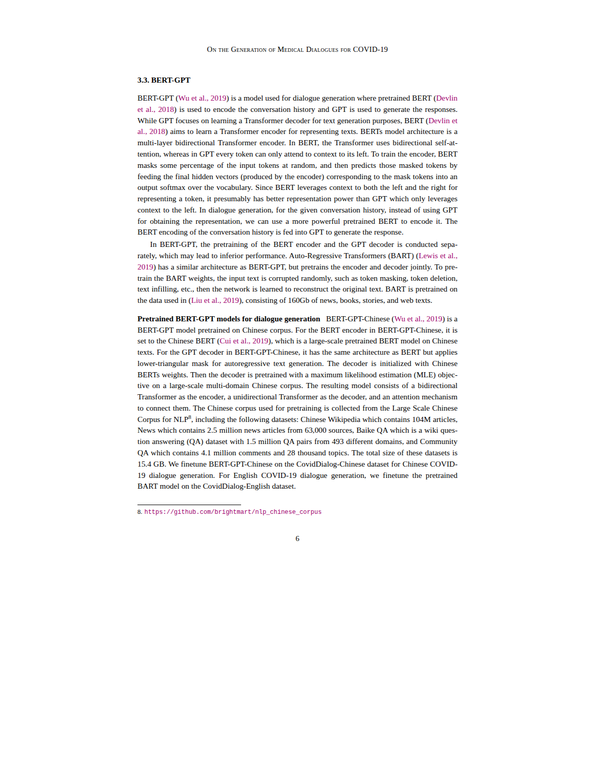On the Generation of Medical Dialogues for COVID-19
3.3. BERT-GPT
BERT-GPT (Wu et al., 2019) is a model used for dialogue generation where pretrained BERT (Devlin et al., 2018) is used to encode the conversation history and GPT is used to generate the responses. While GPT focuses on learning a Transformer decoder for text generation purposes, BERT (Devlin et al., 2018) aims to learn a Transformer encoder for representing texts. BERTs model architecture is a multi-layer bidirectional Transformer encoder. In BERT, the Transformer uses bidirectional self-attention, whereas in GPT every token can only attend to context to its left. To train the encoder, BERT masks some percentage of the input tokens at random, and then predicts those masked tokens by feeding the final hidden vectors (produced by the encoder) corresponding to the mask tokens into an output softmax over the vocabulary. Since BERT leverages context to both the left and the right for representing a token, it presumably has better representation power than GPT which only leverages context to the left. In dialogue generation, for the given conversation history, instead of using GPT for obtaining the representation, we can use a more powerful pretrained BERT to encode it. The BERT encoding of the conversation history is fed into GPT to generate the response.
In BERT-GPT, the pretraining of the BERT encoder and the GPT decoder is conducted separately, which may lead to inferior performance. Auto-Regressive Transformers (BART) (Lewis et al., 2019) has a similar architecture as BERT-GPT, but pretrains the encoder and decoder jointly. To pretrain the BART weights, the input text is corrupted randomly, such as token masking, token deletion, text infilling, etc., then the network is learned to reconstruct the original text. BART is pretrained on the data used in (Liu et al., 2019), consisting of 160Gb of news, books, stories, and web texts.
Pretrained BERT-GPT models for dialogue generation BERT-GPT-Chinese (Wu et al., 2019) is a BERT-GPT model pretrained on Chinese corpus. For the BERT encoder in BERT-GPT-Chinese, it is set to the Chinese BERT (Cui et al., 2019), which is a large-scale pretrained BERT model on Chinese texts. For the GPT decoder in BERT-GPT-Chinese, it has the same architecture as BERT but applies lower-triangular mask for autoregressive text generation. The decoder is initialized with Chinese BERTs weights. Then the decoder is pretrained with a maximum likelihood estimation (MLE) objective on a large-scale multi-domain Chinese corpus. The resulting model consists of a bidirectional Transformer as the encoder, a unidirectional Transformer as the decoder, and an attention mechanism to connect them. The Chinese corpus used for pretraining is collected from the Large Scale Chinese Corpus for NLP8, including the following datasets: Chinese Wikipedia which contains 104M articles, News which contains 2.5 million news articles from 63,000 sources, Baike QA which is a wiki question answering (QA) dataset with 1.5 million QA pairs from 493 different domains, and Community QA which contains 4.1 million comments and 28 thousand topics. The total size of these datasets is 15.4 GB. We finetune BERT-GPT-Chinese on the CovidDialog-Chinese dataset for Chinese COVID-19 dialogue generation. For English COVID-19 dialogue generation, we finetune the pretrained BART model on the CovidDialog-English dataset.
8. https://github.com/brightmart/nlp_chinese_corpus
6